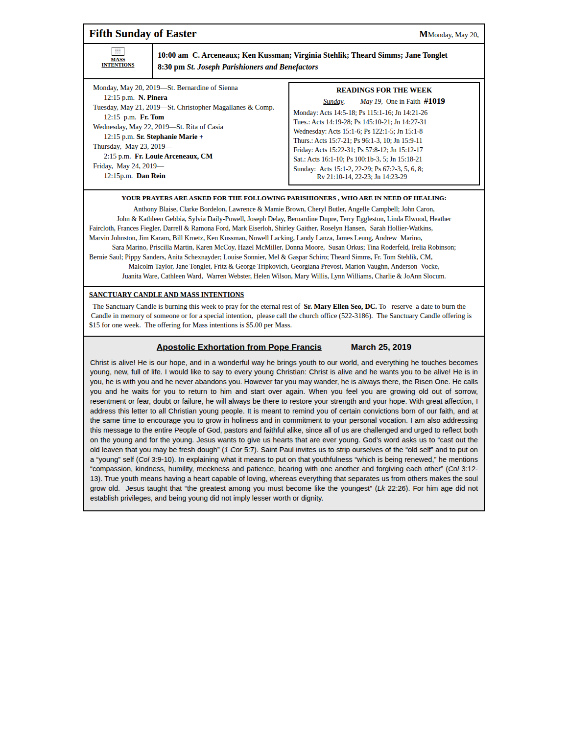Fifth Sunday of Easter
MMonday, May 20,
🕯🕯🕯
MASS
INTENTIONS
10:00 am C. Arceneaux; Ken Kussman; Virginia Stehlik; Theard Simms; Jane Tonglet
8:30 pm St. Joseph Parishioners and Benefactors
Monday, May 20, 2019—St. Bernardine of Sienna
12:15 p.m. N. Pinera
Tuesday, May 21, 2019—St. Christopher Magallanes & Comp.
12:15 p.m. Fr. Tom
Wednesday, May 22, 2019—St. Rita of Casia
12:15 p.m. Sr. Stephanie Marie +
Thursday, May 23, 2019—
2:15 p.m. Fr. Louie Arceneaux, CM
Friday, May 24, 2019—
12:15p.m. Dan Rein
READINGS FOR THE WEEK
Sunday, May 19, One in Faith #1019
Monday: Acts 14:5-18; Ps 115:1-16; Jn 14:21-26
Tues.: Acts 14:19-28; Ps 145:10-21; Jn 14:27-31
Wednesday: Acts 15:1-6; Ps 122:1-5; Jn 15:1-8
Thurs.: Acts 15:7-21; Ps 96:1-3, 10; Jn 15:9-11
Friday: Acts 15:22-31; Ps 57:8-12; Jn 15:12-17
Sat.: Acts 16:1-10; Ps 100:1b-3, 5; Jn 15:18-21
Sunday: Acts 15:1-2, 22-29; Ps 67:2-3, 5, 6, 8; Rv 21:10-14, 22-23; Jn 14:23-29
YOUR PRAYERS ARE ASKED FOR THE FOLLOWING PARISHIONERS , WHO ARE IN NEED OF HEALING:
Anthony Blaise, Clarke Bordelon, Lawrence & Mamie Brown, Cheryl Butler, Angelle Campbell; John Caron,
John & Kathleen Gebbia, Sylvia Daily-Powell, Joseph Delay, Bernardine Dupre, Terry Eggleston, Linda Elwood, Heather
Faircloth, Frances Fiegler, Darrell & Ramona Ford, Mark Eiserloh, Shirley Gaither, Roselyn Hansen, Sarah Hollier-Watkins,
Marvin Johnston, Jim Karam, Bill Kroetz, Ken Kussman, Nowell Lacking, Landy Lanza, James Leung, Andrew Marino,
Sara Marino, Priscilla Martin, Karen McCoy, Hazel McMiller, Donna Moore, Susan Orkus; Tina Roderfeld, Irelia Robinson;
Bernie Saul; Pippy Sanders, Anita Schexnayder; Louise Sonnier, Mel & Gaspar Schiro; Theard Simms, Fr. Tom Stehlik, CM,
Malcolm Taylor, Jane Tonglet, Fritz & George Tripkovich, Georgiana Prevost, Marion Vaughn, Anderson Vocke,
Juanita Ware, Cathleen Ward, Warren Webster, Helen Wilson, Mary Willis, Lynn Williams, Charlie & JoAnn Slocum.
SANCTUARY CANDLE AND MASS INTENTIONS
The Sanctuary Candle is burning this week to pray for the eternal rest of Sr. Mary Ellen Seo, DC. To reserve a date to burn the Candle in memory of someone or for a special intention, please call the church office (522-3186). The Sanctuary Candle offering is $15 for one week. The offering for Mass intentions is $5.00 per Mass.
Apostolic Exhortation from Pope Francis March 25, 2019
Christ is alive! He is our hope, and in a wonderful way he brings youth to our world, and everything he touches becomes young, new, full of life. I would like to say to every young Christian: Christ is alive and he wants you to be alive! He is in you, he is with you and he never abandons you. However far you may wander, he is always there, the Risen One. He calls you and he waits for you to return to him and start over again. When you feel you are growing old out of sorrow, resentment or fear, doubt or failure, he will always be there to restore your strength and your hope. With great affection, I address this letter to all Christian young people. It is meant to remind you of certain convictions born of our faith, and at the same time to encourage you to grow in holiness and in commitment to your personal vocation. I am also addressing this message to the entire People of God, pastors and faithful alike, since all of us are challenged and urged to reflect both on the young and for the young. Jesus wants to give us hearts that are ever young. God’s word asks us to “cast out the old leaven that you may be fresh dough” (1 Cor 5:7). Saint Paul invites us to strip ourselves of the “old self” and to put on a “young” self (Col 3:9-10). In explaining what it means to put on that youthfulness “which is being renewed,” he mentions “compassion, kindness, humility, meekness and patience, bearing with one another and forgiving each other” (Col 3:12-13). True youth means having a heart capable of loving, whereas everything that separates us from others makes the soul grow old. Jesus taught that “the greatest among you must become like the youngest” (Lk 22:26). For him age did not establish privileges, and being young did not imply lesser worth or dignity.